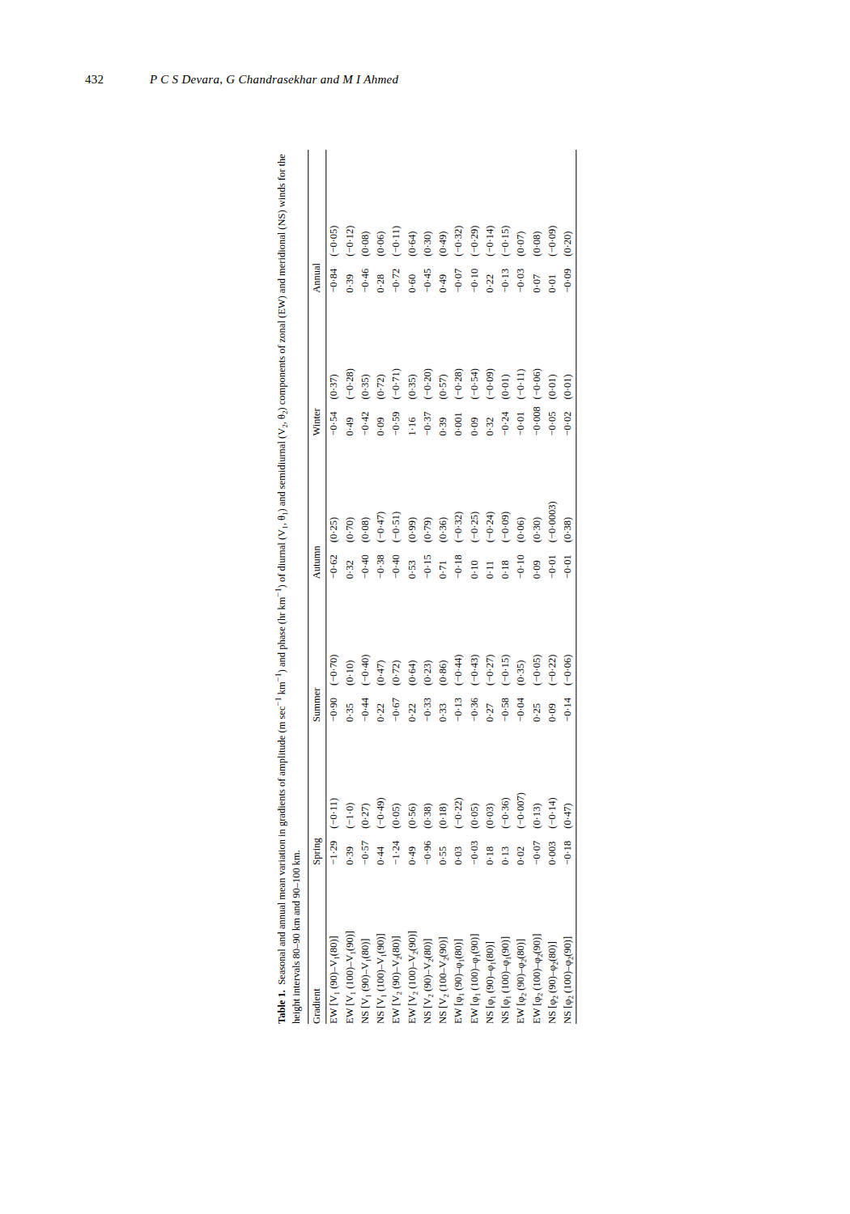432 P C S Devara, G Chandrasekhar and M I Ahmed
Table 1. Seasonal and annual mean variation in gradients of amplitude (m sec −1 km −1 ) and phase (hr km −1 ) of diurnal (V 1 , θ 1 ) and semidiurnal (V 2 , θ 2 ) components of zonal (EW) and meridional (NS) winds for the height intervals 80–90 km and 90–100 km.
| Gradient | Spring | Summer | Autumn | Winter | Annual |
| --- | --- | --- | --- | --- | --- |
| EW [V 1 (90)–V 1 (80)] | −1·29 (−0·11) | −0·90 (−0·70) | −0·62 (0·25) | −0·54 (0·37) | −0·84 (−0·05) |
| EW [V 1 (100)–V 1 (90)] | 0·39 (−1·0) | 0·35 (0·10) | 0·32 (0·70) | 0·49 (−0·28) | 0·39 (−0·12) |
| NS [V 1 (90)–V 1 (80)] | −0·57 (0·27) | −0·44 (−0·40) | −0·40 (0·08) | −0·42 (0·35) | −0·46 (0·08) |
| NS [V 1 (100)–V 1 (90)] | 0·44 (−0·49) | 0·22 (0·47) | −0·38 (−0·47) | 0·09 (0·72) | 0·28 (0·06) |
| EW [V 2 (90)–V 2 (80)] | −1·24 (0·05) | −0·67 (0·72) | −0·40 (−0·51) | −0·59 (−0·71) | −0·72 (−0·11) |
| EW [V 2 (100)–V 2 (90)] | 0·49 (0·56) | 0·22 (0·64) | 0·53 (0·99) | 1·16 (0·35) | 0·60 (0·64) |
| NS [V 2 (90)–V 2 (80)] | −0·96 (0·38) | −0·33 (0·23) | −0·15 (0·79) | −0·37 (−0·20) | −0·45 (0·30) |
| NS [V 2 (100–V 2 (90)] | 0·55 (0·18) | 0·33 (0·86) | 0·71 (0·36) | 0·39 (0·57) | 0·49 (0·49) |
| EW [φ 1 (90)–φ 1 (80)] | 0·03 (−0·22) | −0·13 (−0·44) | −0·18 (−0·32) | 0·001 (−0·28) | −0·07 (−0·32) |
| EW [φ 1 (100)–φ 1 (90)] | −0·03 (0·05) | −0·36 (−0·43) | 0·10 (−0·25) | 0·09 (−0·54) | −0·10 (−0·29) |
| NS [φ 1 (90)–φ 1 (80)] | 0·18 (0·03) | 0·27 (−0·27) | 0·11 (−0·24) | 0·32 (−0·09) | 0·22 (−0·14) |
| NS [φ 1 (100)–φ 1 (90)] | 0·13 (−0·36) | −0·58 (−0·15) | 0·18 (−0·09) | −0·24 (0·01) | −0·13 (−0·15) |
| EW [φ 2 (90)–φ 2 (80)] | 0·02 (−0·007) | −0·04 (0·35) | −0·10 (0·06) | −0·01 (−0·11) | −0·03 (0·07) |
| EW [φ 2 (100)–φ 2 (90)] | −0·07 (0·13) | 0·25 (−0·05) | 0·09 (0·30) | −0·008 (−0·06) | 0·07 (0·08) |
| NS [φ 2 (90)–φ 2 (80)] | 0·003 (−0·14) | 0·09 (−0·22) | −0·01 (−0·0003) | −0·05 (0·01) | 0·01 (−0·09) |
| NS [φ 2 (100)–φ 2 (90)] | −0·18 (0·47) | −0·14 (−0·06) | −0·01 (0·38) | −0·02 (0·01) | −0·09 (0·20) |